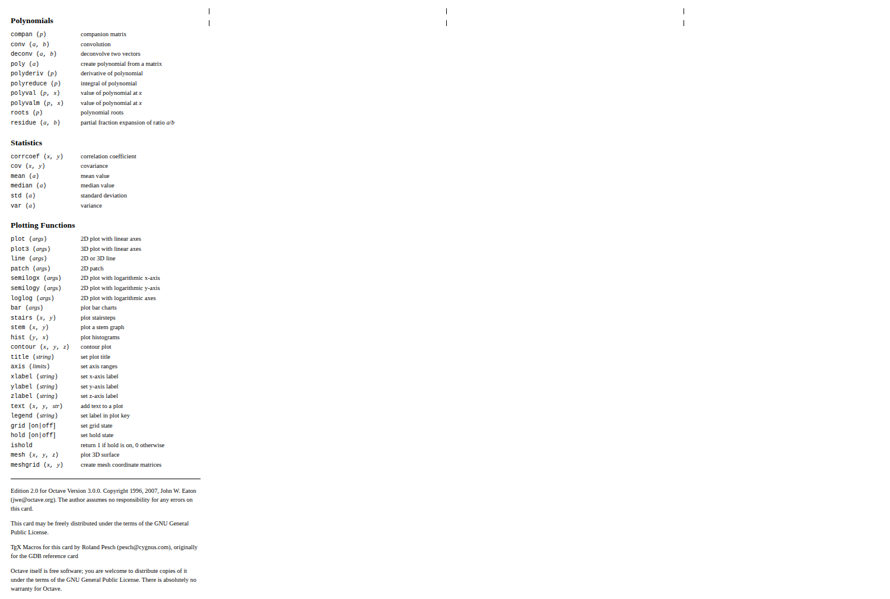Polynomials
| compan ( p ) | companion matrix |
| conv ( a , b ) | convolution |
| deconv ( a , b ) | deconvolve two vectors |
| poly ( a ) | create polynomial from a matrix |
| polyderiv ( p ) | derivative of polynomial |
| polyreduce ( p ) | integral of polynomial |
| polyval ( p , x ) | value of polynomial at x |
| polyvalm ( p , x ) | value of polynomial at x |
| roots ( p ) | polynomial roots |
| residue ( a , b ) | partial fraction expansion of ratio a / b |
Statistics
| corrcoef ( x , y ) | correlation coefficient |
| cov ( x , y ) | covariance |
| mean ( a ) | mean value |
| median ( a ) | median value |
| std ( a ) | standard deviation |
| var ( a ) | variance |
Plotting Functions
| plot ( args ) | 2D plot with linear axes |
| plot3 ( args ) | 3D plot with linear axes |
| line ( args ) | 2D or 3D line |
| patch ( args ) | 2D patch |
| semilogx ( args ) | 2D plot with logarithmic x-axis |
| semilogy ( args ) | 2D plot with logarithmic y-axis |
| loglog ( args ) | 2D plot with logarithmic axes |
| bar ( args ) | plot bar charts |
| stairs ( x , y ) | plot stairsteps |
| stem ( x , y ) | plot a stem graph |
| hist ( y , x ) | plot histograms |
| contour ( x , y , z ) | contour plot |
| title ( string ) | set plot title |
| axis ( limits ) | set axis ranges |
| xlabel ( string ) | set x-axis label |
| ylabel ( string ) | set y-axis label |
| zlabel ( string ) | set z-axis label |
| text ( x , y , str ) | add text to a plot |
| legend ( string ) | set label in plot key |
| grid [ on / off ] | set grid state |
| hold [ on / off ] | set hold state |
| ishold | return 1 if hold is on, 0 otherwise |
| mesh ( x , y , z ) | plot 3D surface |
| meshgrid ( x , y ) | create mesh coordinate matrices |
Edition 2.0 for Octave Version 3.0.0. Copyright 1996, 2007, John W. Eaton (jwe@octave.org). The author assumes no responsibility for any errors on this card.
This card may be freely distributed under the terms of the GNU General Public License.
TEX Macros for this card by Roland Pesch (pesch@cygnus.com), originally for the GDB reference card
Octave itself is free software; you are welcome to distribute copies of it under the terms of the GNU General Public License. There is absolutely no warranty for Octave.